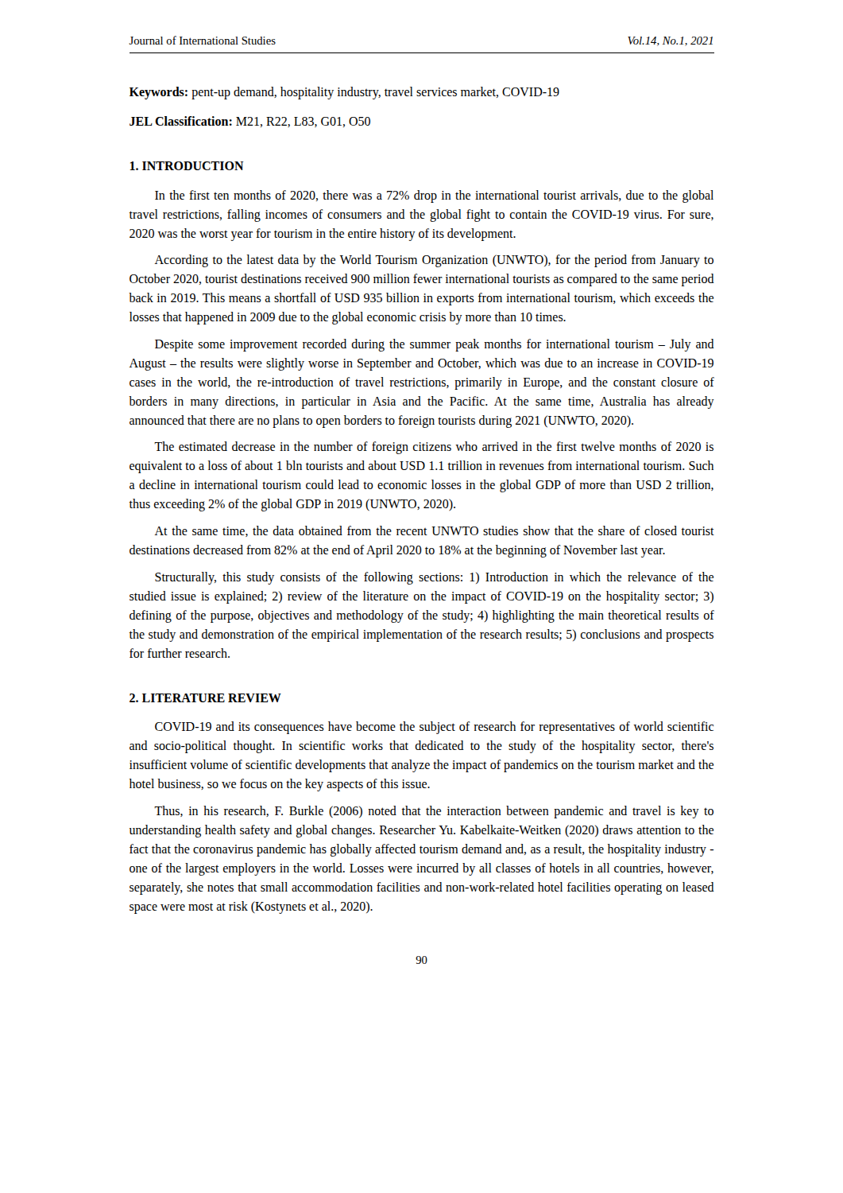Journal of International Studies Vol.14, No.1, 2021
Keywords: pent-up demand, hospitality industry, travel services market, COVID-19
JEL Classification: M21, R22, L83, G01, O50
1. INTRODUCTION
In the first ten months of 2020, there was a 72% drop in the international tourist arrivals, due to the global travel restrictions, falling incomes of consumers and the global fight to contain the COVID-19 virus. For sure, 2020 was the worst year for tourism in the entire history of its development.
According to the latest data by the World Tourism Organization (UNWTO), for the period from January to October 2020, tourist destinations received 900 million fewer international tourists as compared to the same period back in 2019. This means a shortfall of USD 935 billion in exports from international tourism, which exceeds the losses that happened in 2009 due to the global economic crisis by more than 10 times.
Despite some improvement recorded during the summer peak months for international tourism – July and August – the results were slightly worse in September and October, which was due to an increase in COVID-19 cases in the world, the re-introduction of travel restrictions, primarily in Europe, and the constant closure of borders in many directions, in particular in Asia and the Pacific. At the same time, Australia has already announced that there are no plans to open borders to foreign tourists during 2021 (UNWTO, 2020).
The estimated decrease in the number of foreign citizens who arrived in the first twelve months of 2020 is equivalent to a loss of about 1 bln tourists and about USD 1.1 trillion in revenues from international tourism. Such a decline in international tourism could lead to economic losses in the global GDP of more than USD 2 trillion, thus exceeding 2% of the global GDP in 2019 (UNWTO, 2020).
At the same time, the data obtained from the recent UNWTO studies show that the share of closed tourist destinations decreased from 82% at the end of April 2020 to 18% at the beginning of November last year.
Structurally, this study consists of the following sections: 1) Introduction in which the relevance of the studied issue is explained; 2) review of the literature on the impact of COVID-19 on the hospitality sector; 3) defining of the purpose, objectives and methodology of the study; 4) highlighting the main theoretical results of the study and demonstration of the empirical implementation of the research results; 5) conclusions and prospects for further research.
2. LITERATURE REVIEW
COVID-19 and its consequences have become the subject of research for representatives of world scientific and socio-political thought. In scientific works that dedicated to the study of the hospitality sector, there's insufficient volume of scientific developments that analyze the impact of pandemics on the tourism market and the hotel business, so we focus on the key aspects of this issue.
Thus, in his research, F. Burkle (2006) noted that the interaction between pandemic and travel is key to understanding health safety and global changes. Researcher Yu. Kabelkaite-Weitken (2020) draws attention to the fact that the coronavirus pandemic has globally affected tourism demand and, as a result, the hospitality industry - one of the largest employers in the world. Losses were incurred by all classes of hotels in all countries, however, separately, she notes that small accommodation facilities and non-work-related hotel facilities operating on leased space were most at risk (Kostynets et al., 2020).
90